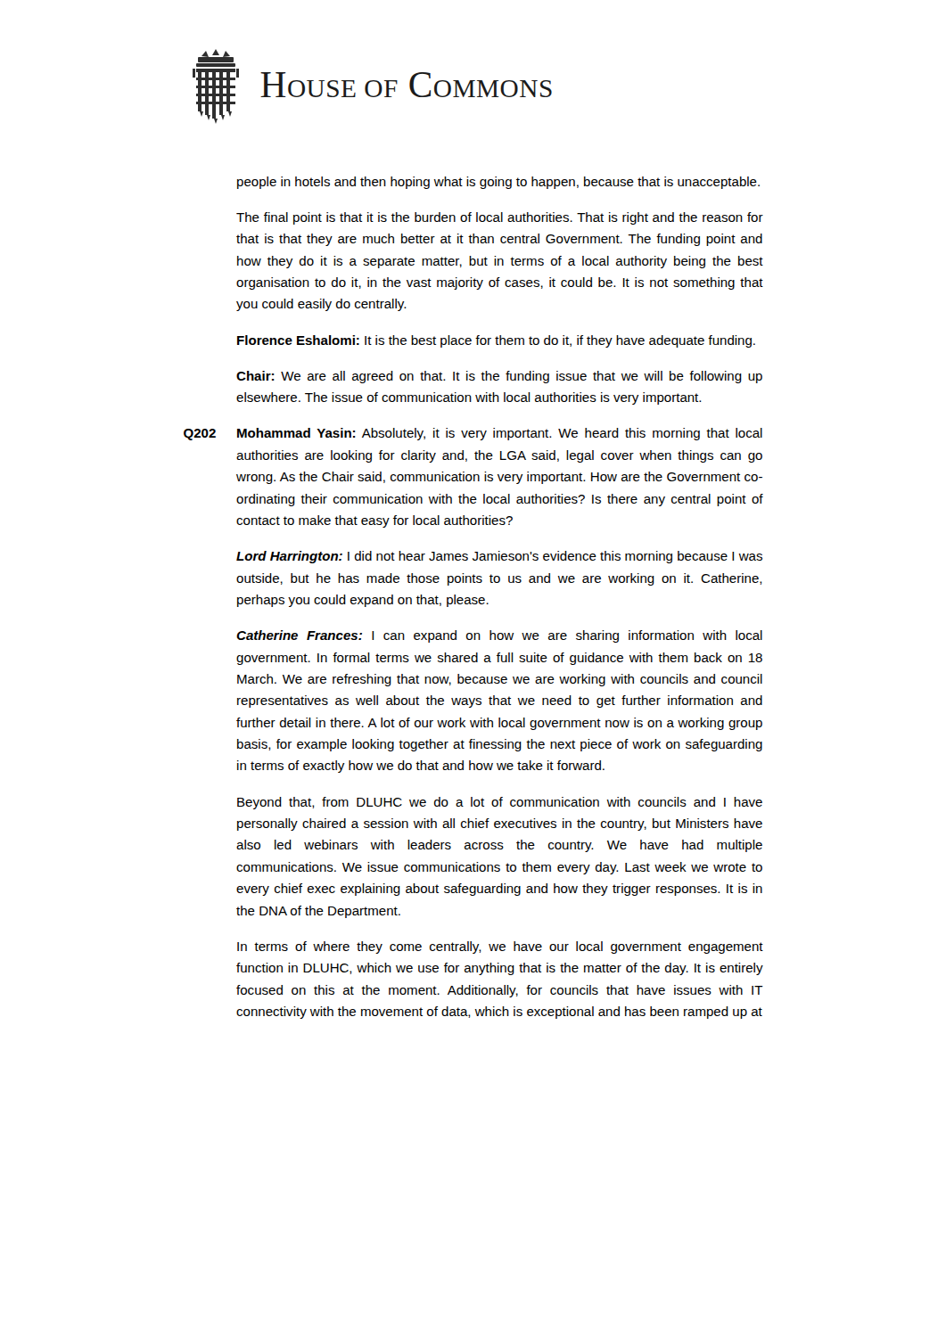HOUSE OF COMMONS
people in hotels and then hoping what is going to happen, because that is unacceptable.
The final point is that it is the burden of local authorities. That is right and the reason for that is that they are much better at it than central Government. The funding point and how they do it is a separate matter, but in terms of a local authority being the best organisation to do it, in the vast majority of cases, it could be. It is not something that you could easily do centrally.
Florence Eshalomi: It is the best place for them to do it, if they have adequate funding.
Chair: We are all agreed on that. It is the funding issue that we will be following up elsewhere. The issue of communication with local authorities is very important.
Q202 Mohammad Yasin: Absolutely, it is very important. We heard this morning that local authorities are looking for clarity and, the LGA said, legal cover when things can go wrong. As the Chair said, communication is very important. How are the Government co-ordinating their communication with the local authorities? Is there any central point of contact to make that easy for local authorities?
Lord Harrington: I did not hear James Jamieson's evidence this morning because I was outside, but he has made those points to us and we are working on it. Catherine, perhaps you could expand on that, please.
Catherine Frances: I can expand on how we are sharing information with local government. In formal terms we shared a full suite of guidance with them back on 18 March. We are refreshing that now, because we are working with councils and council representatives as well about the ways that we need to get further information and further detail in there. A lot of our work with local government now is on a working group basis, for example looking together at finessing the next piece of work on safeguarding in terms of exactly how we do that and how we take it forward.
Beyond that, from DLUHC we do a lot of communication with councils and I have personally chaired a session with all chief executives in the country, but Ministers have also led webinars with leaders across the country. We have had multiple communications. We issue communications to them every day. Last week we wrote to every chief exec explaining about safeguarding and how they trigger responses. It is in the DNA of the Department.
In terms of where they come centrally, we have our local government engagement function in DLUHC, which we use for anything that is the matter of the day. It is entirely focused on this at the moment. Additionally, for councils that have issues with IT connectivity with the movement of data, which is exceptional and has been ramped up at